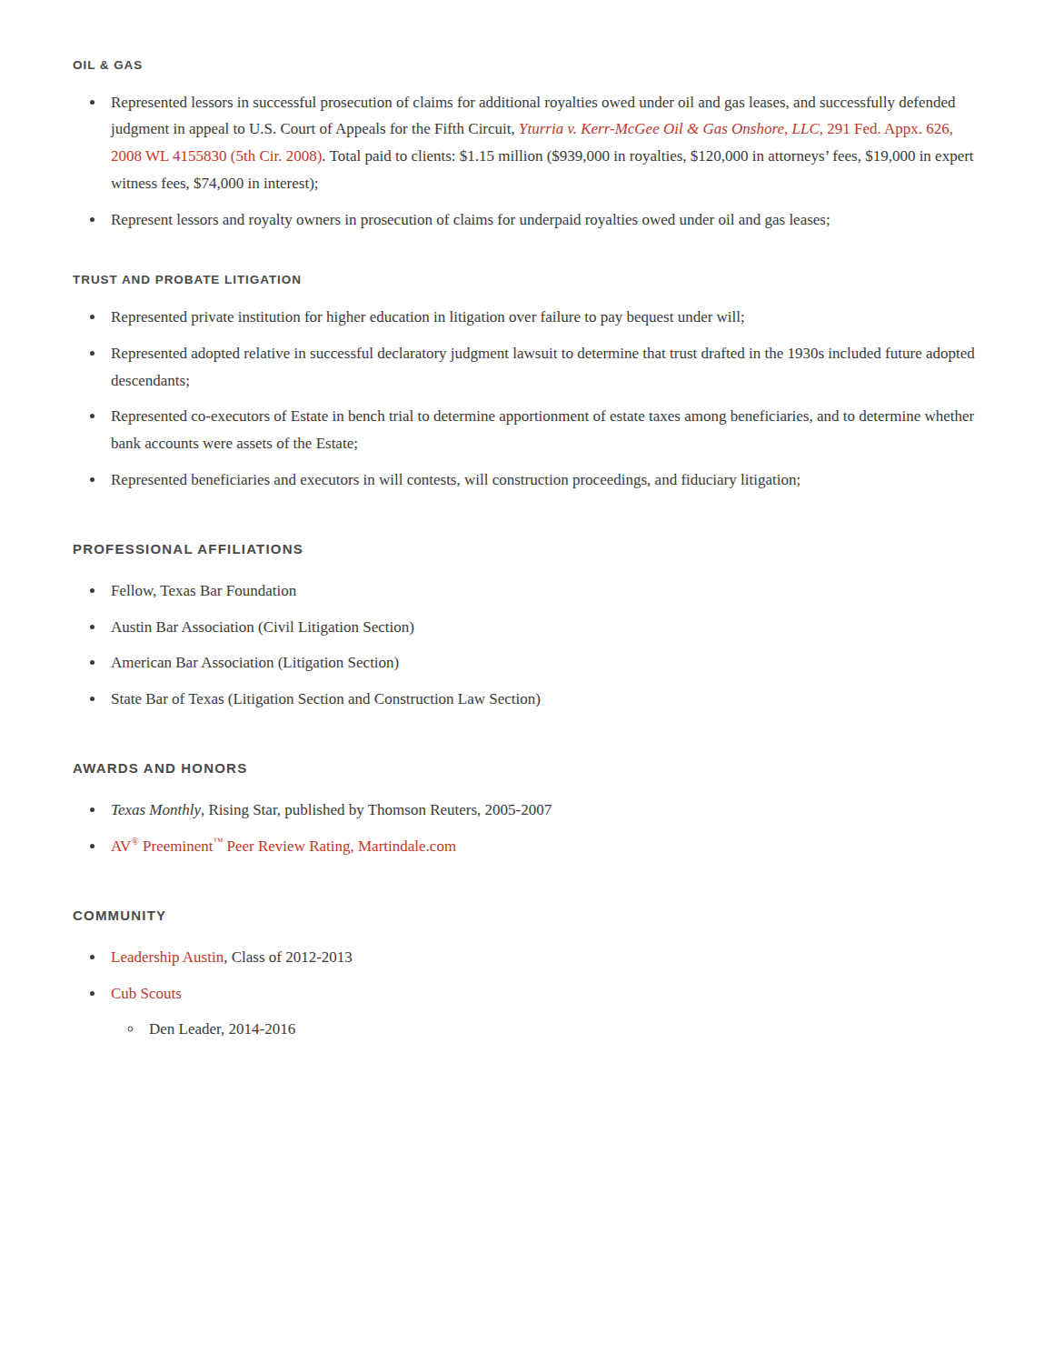Oil & Gas
Represented lessors in successful prosecution of claims for additional royalties owed under oil and gas leases, and successfully defended judgment in appeal to U.S. Court of Appeals for the Fifth Circuit, Yturria v. Kerr-McGee Oil & Gas Onshore, LLC, 291 Fed. Appx. 626, 2008 WL 4155830 (5th Cir. 2008). Total paid to clients: $1.15 million ($939,000 in royalties, $120,000 in attorneys’ fees, $19,000 in expert witness fees, $74,000 in interest);
Represent lessors and royalty owners in prosecution of claims for underpaid royalties owed under oil and gas leases;
Trust and Probate Litigation
Represented private institution for higher education in litigation over failure to pay bequest under will;
Represented adopted relative in successful declaratory judgment lawsuit to determine that trust drafted in the 1930s included future adopted descendants;
Represented co-executors of Estate in bench trial to determine apportionment of estate taxes among beneficiaries, and to determine whether bank accounts were assets of the Estate;
Represented beneficiaries and executors in will contests, will construction proceedings, and fiduciary litigation;
Professional Affiliations
Fellow, Texas Bar Foundation
Austin Bar Association (Civil Litigation Section)
American Bar Association (Litigation Section)
State Bar of Texas (Litigation Section and Construction Law Section)
Awards and Honors
Texas Monthly, Rising Star, published by Thomson Reuters, 2005-2007
AV® Preeminent™ Peer Review Rating, Martindale.com
Community
Leadership Austin, Class of 2012-2013
Cub Scouts
Den Leader, 2014-2016